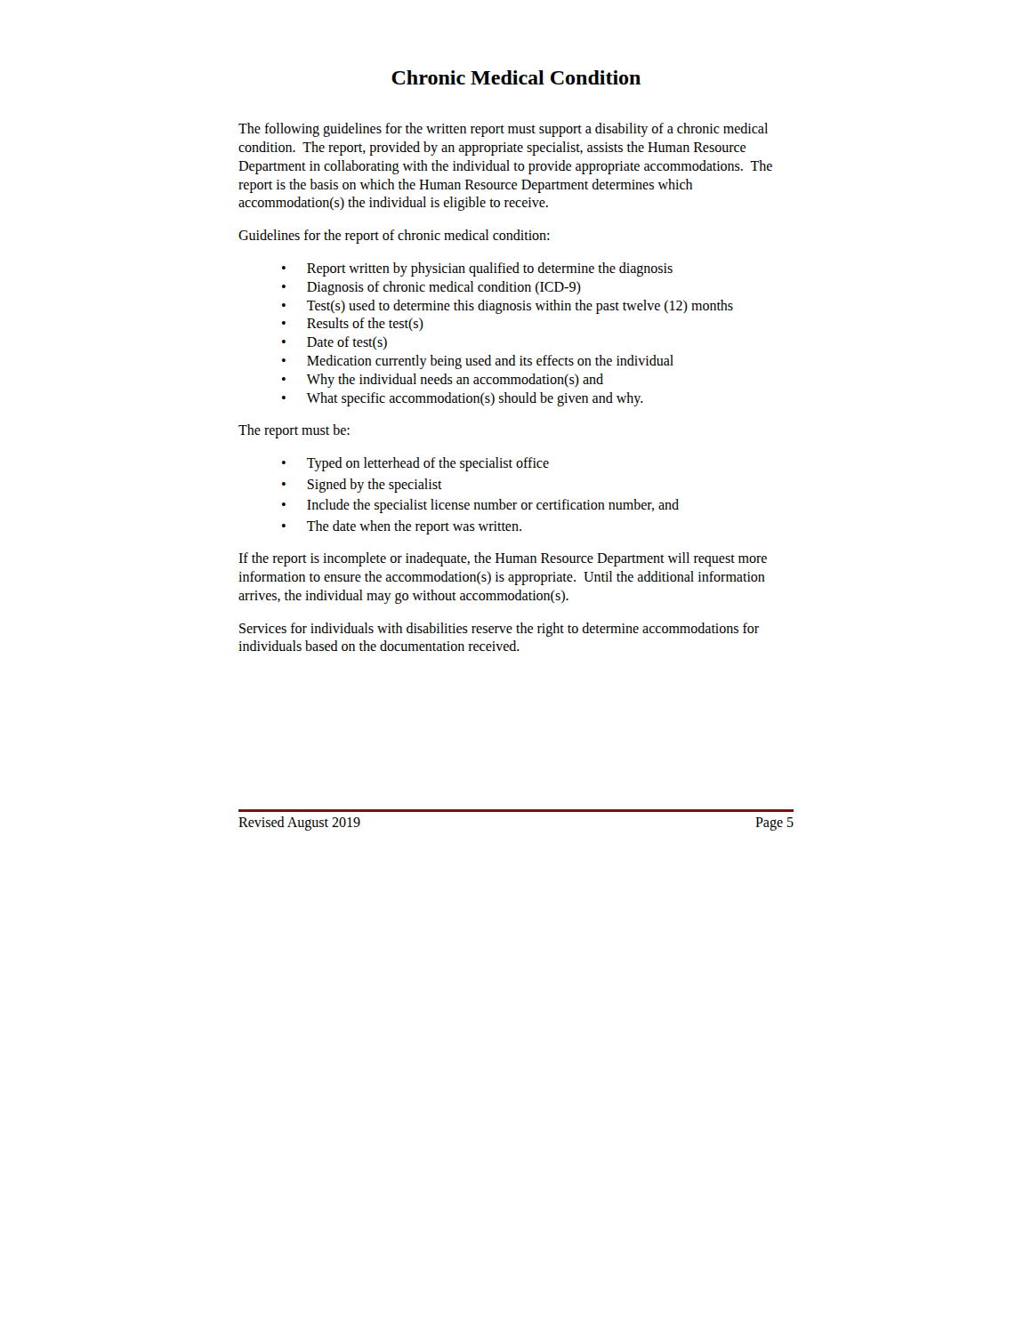Chronic Medical Condition
The following guidelines for the written report must support a disability of a chronic medical condition. The report, provided by an appropriate specialist, assists the Human Resource Department in collaborating with the individual to provide appropriate accommodations. The report is the basis on which the Human Resource Department determines which accommodation(s) the individual is eligible to receive.
Guidelines for the report of chronic medical condition:
Report written by physician qualified to determine the diagnosis
Diagnosis of chronic medical condition (ICD-9)
Test(s) used to determine this diagnosis within the past twelve (12) months
Results of the test(s)
Date of test(s)
Medication currently being used and its effects on the individual
Why the individual needs an accommodation(s) and
What specific accommodation(s) should be given and why.
The report must be:
Typed on letterhead of the specialist office
Signed by the specialist
Include the specialist license number or certification number, and
The date when the report was written.
If the report is incomplete or inadequate, the Human Resource Department will request more information to ensure the accommodation(s) is appropriate. Until the additional information arrives, the individual may go without accommodation(s).
Services for individuals with disabilities reserve the right to determine accommodations for individuals based on the documentation received.
Revised August 2019 Page 5